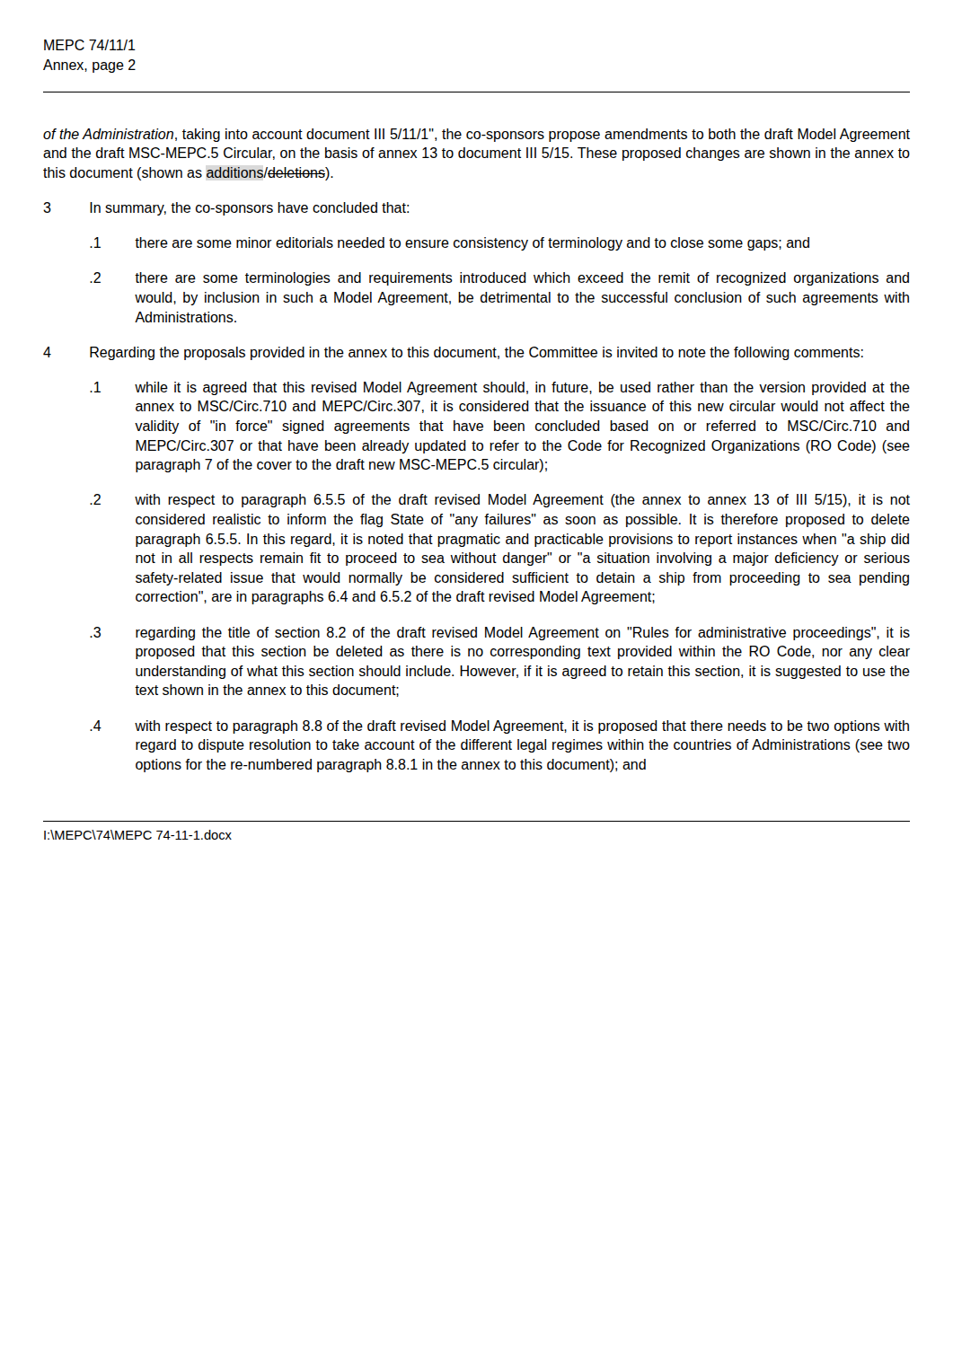MEPC 74/11/1
Annex, page 2
of the Administration, taking into account document III 5/11/1", the co-sponsors propose amendments to both the draft Model Agreement and the draft MSC-MEPC.5 Circular, on the basis of annex 13 to document III 5/15. These proposed changes are shown in the annex to this document (shown as additions/deletions).
3
In summary, the co-sponsors have concluded that:
.1
there are some minor editorials needed to ensure consistency of terminology and to close some gaps; and
.2
there are some terminologies and requirements introduced which exceed the remit of recognized organizations and would, by inclusion in such a Model Agreement, be detrimental to the successful conclusion of such agreements with Administrations.
4
Regarding the proposals provided in the annex to this document, the Committee is invited to note the following comments:
.1
while it is agreed that this revised Model Agreement should, in future, be used rather than the version provided at the annex to MSC/Circ.710 and MEPC/Circ.307, it is considered that the issuance of this new circular would not affect the validity of "in force" signed agreements that have been concluded based on or referred to MSC/Circ.710 and MEPC/Circ.307 or that have been already updated to refer to the Code for Recognized Organizations (RO Code) (see paragraph 7 of the cover to the draft new MSC-MEPC.5 circular);
.2
with respect to paragraph 6.5.5 of the draft revised Model Agreement (the annex to annex 13 of III 5/15), it is not considered realistic to inform the flag State of "any failures" as soon as possible. It is therefore proposed to delete paragraph 6.5.5. In this regard, it is noted that pragmatic and practicable provisions to report instances when "a ship did not in all respects remain fit to proceed to sea without danger" or "a situation involving a major deficiency or serious safety-related issue that would normally be considered sufficient to detain a ship from proceeding to sea pending correction", are in paragraphs 6.4 and 6.5.2 of the draft revised Model Agreement;
.3
regarding the title of section 8.2 of the draft revised Model Agreement on "Rules for administrative proceedings", it is proposed that this section be deleted as there is no corresponding text provided within the RO Code, nor any clear understanding of what this section should include. However, if it is agreed to retain this section, it is suggested to use the text shown in the annex to this document;
.4
with respect to paragraph 8.8 of the draft revised Model Agreement, it is proposed that there needs to be two options with regard to dispute resolution to take account of the different legal regimes within the countries of Administrations (see two options for the re-numbered paragraph 8.8.1 in the annex to this document); and
I:\MEPC\74\MEPC 74-11-1.docx